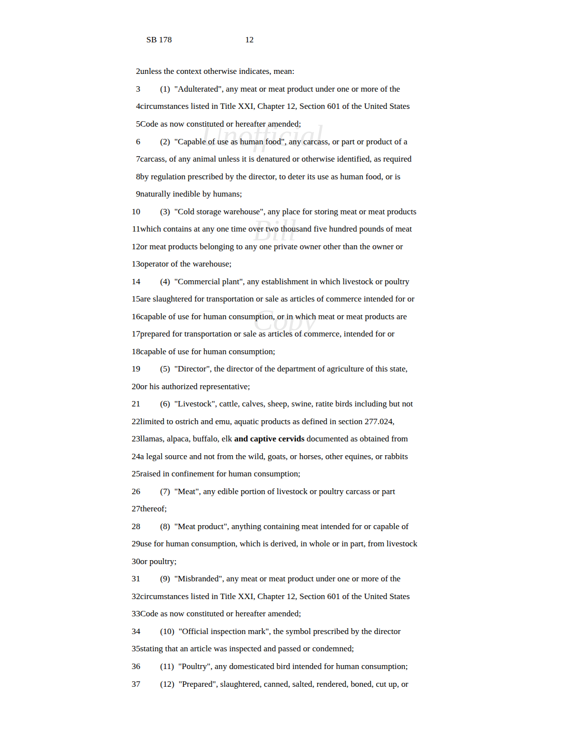Unofficial
Bill
Copy
SB 178 12
| 2 | unless the context otherwise indicates, mean: |
| 3 | (1) "Adulterated", any meat or meat product under one or more of the |
| 4 | circumstances listed in Title XXI, Chapter 12, Section 601 of the United States |
| 5 | Code as now constituted or hereafter amended; |
| 6 | (2) "Capable of use as human food", any carcass, or part or product of a |
| 7 | carcass, of any animal unless it is denatured or otherwise identified, as required |
| 8 | by regulation prescribed by the director, to deter its use as human food, or is |
| 9 | naturally inedible by humans; |
| 10 | (3) "Cold storage warehouse", any place for storing meat or meat products |
| 11 | which contains at any one time over two thousand five hundred pounds of meat |
| 12 | or meat products belonging to any one private owner other than the owner or |
| 13 | operator of the warehouse; |
| 14 | (4) "Commercial plant", any establishment in which livestock or poultry |
| 15 | are slaughtered for transportation or sale as articles of commerce intended for or |
| 16 | capable of use for human consumption, or in which meat or meat products are |
| 17 | prepared for transportation or sale as articles of commerce, intended for or |
| 18 | capable of use for human consumption; |
| 19 | (5) "Director", the director of the department of agriculture of this state, |
| 20 | or his authorized representative; |
| 21 | (6) "Livestock", cattle, calves, sheep, swine, ratite birds including but not |
| 22 | limited to ostrich and emu, aquatic products as defined in section 277.024, |
| 23 | llamas, alpaca, buffalo, elk and captive cervids documented as obtained from |
| 24 | a legal source and not from the wild, goats, or horses, other equines, or rabbits |
| 25 | raised in confinement for human consumption; |
| 26 | (7) "Meat", any edible portion of livestock or poultry carcass or part |
| 27 | thereof; |
| 28 | (8) "Meat product", anything containing meat intended for or capable of |
| 29 | use for human consumption, which is derived, in whole or in part, from livestock |
| 30 | or poultry; |
| 31 | (9) "Misbranded", any meat or meat product under one or more of the |
| 32 | circumstances listed in Title XXI, Chapter 12, Section 601 of the United States |
| 33 | Code as now constituted or hereafter amended; |
| 34 | (10) "Official inspection mark", the symbol prescribed by the director |
| 35 | stating that an article was inspected and passed or condemned; |
| 36 | (11) "Poultry", any domesticated bird intended for human consumption; |
| 37 | (12) "Prepared", slaughtered, canned, salted, rendered, boned, cut up, or |